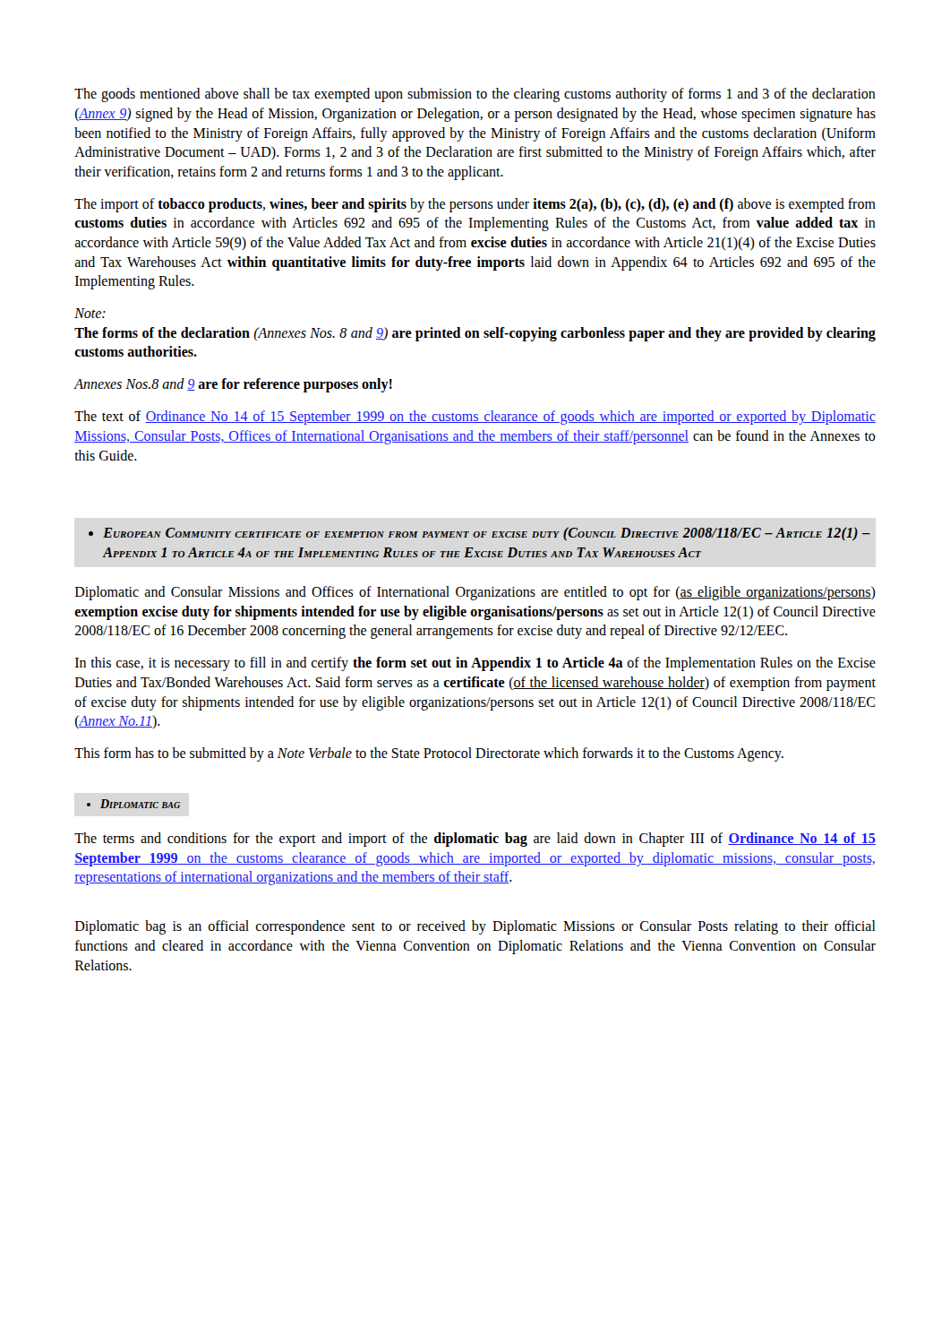The goods mentioned above shall be tax exempted upon submission to the clearing customs authority of forms 1 and 3 of the declaration (Annex 9) signed by the Head of Mission, Organization or Delegation, or a person designated by the Head, whose specimen signature has been notified to the Ministry of Foreign Affairs, fully approved by the Ministry of Foreign Affairs and the customs declaration (Uniform Administrative Document – UAD). Forms 1, 2 and 3 of the Declaration are first submitted to the Ministry of Foreign Affairs which, after their verification, retains form 2 and returns forms 1 and 3 to the applicant.
The import of tobacco products, wines, beer and spirits by the persons under items 2(a), (b), (c), (d), (e) and (f) above is exempted from customs duties in accordance with Articles 692 and 695 of the Implementing Rules of the Customs Act, from value added tax in accordance with Article 59(9) of the Value Added Tax Act and from excise duties in accordance with Article 21(1)(4) of the Excise Duties and Tax Warehouses Act within quantitative limits for duty-free imports laid down in Appendix 64 to Articles 692 and 695 of the Implementing Rules.
Note:
The forms of the declaration (Annexes Nos. 8 and 9) are printed on self-copying carbonless paper and they are provided by clearing customs authorities.
Annexes Nos.8 and 9 are for reference purposes only!
The text of Ordinance No 14 of 15 September 1999 on the customs clearance of goods which are imported or exported by Diplomatic Missions, Consular Posts, Offices of International Organisations and the members of their staff/personnel can be found in the Annexes to this Guide.
European Community certificate of exemption from payment of excise duty (Council Directive 2008/118/EC – Article 12(1) – Appendix 1 to Article 4a of the Implementing Rules of the Excise Duties and Tax Warehouses Act
Diplomatic and Consular Missions and Offices of International Organizations are entitled to opt for (as eligible organizations/persons) exemption excise duty for shipments intended for use by eligible organisations/persons as set out in Article 12(1) of Council Directive 2008/118/EC of 16 December 2008 concerning the general arrangements for excise duty and repeal of Directive 92/12/EEC.
In this case, it is necessary to fill in and certify the form set out in Appendix 1 to Article 4a of the Implementation Rules on the Excise Duties and Tax/Bonded Warehouses Act. Said form serves as a certificate (of the licensed warehouse holder) of exemption from payment of excise duty for shipments intended for use by eligible organizations/persons set out in Article 12(1) of Council Directive 2008/118/EC (Annex No.11).
This form has to be submitted by a Note Verbale to the State Protocol Directorate which forwards it to the Customs Agency.
Diplomatic bag
The terms and conditions for the export and import of the diplomatic bag are laid down in Chapter III of Ordinance No 14 of 15 September 1999 on the customs clearance of goods which are imported or exported by diplomatic missions, consular posts, representations of international organizations and the members of their staff.
Diplomatic bag is an official correspondence sent to or received by Diplomatic Missions or Consular Posts relating to their official functions and cleared in accordance with the Vienna Convention on Diplomatic Relations and the Vienna Convention on Consular Relations.